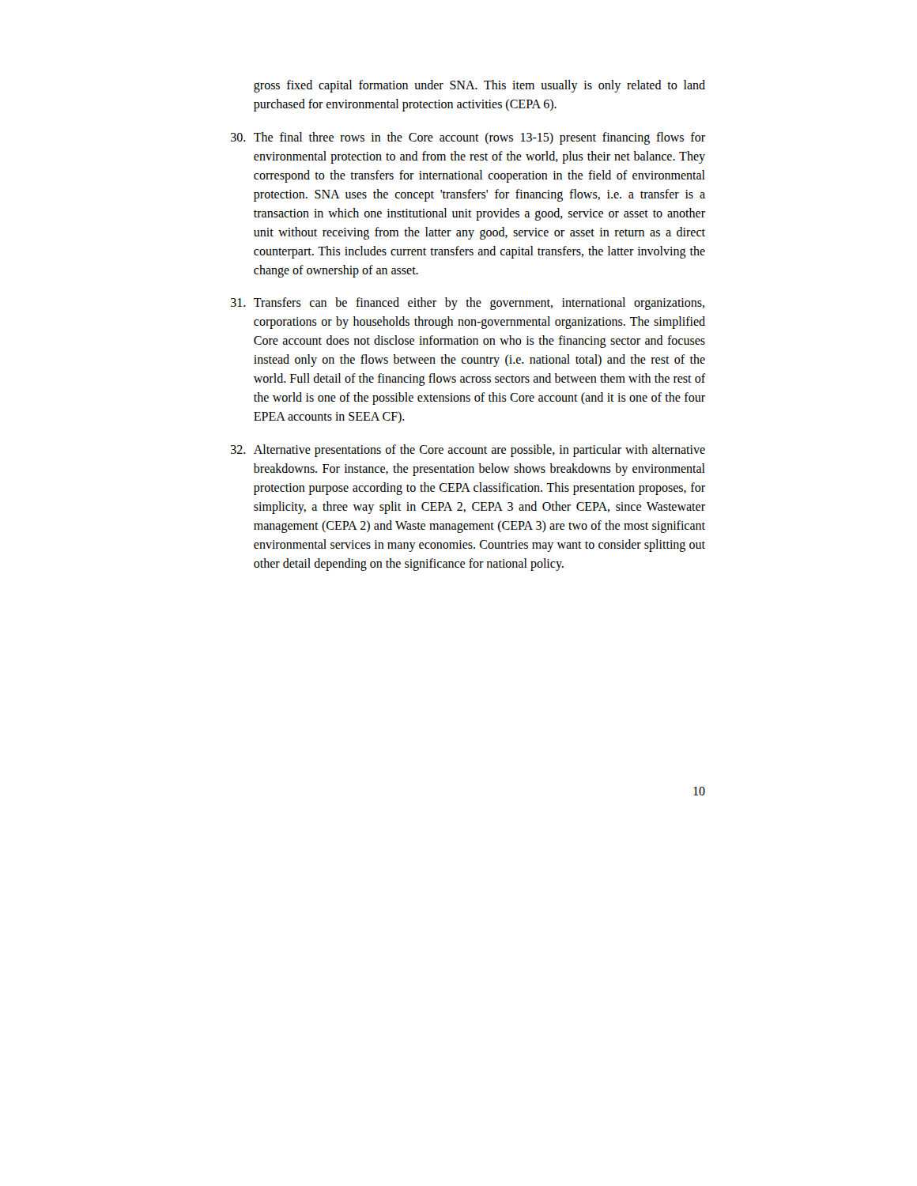gross fixed capital formation under SNA. This item usually is only related to land purchased for environmental protection activities (CEPA 6).
The final three rows in the Core account (rows 13-15) present financing flows for environmental protection to and from the rest of the world, plus their net balance. They correspond to the transfers for international cooperation in the field of environmental protection. SNA uses the concept 'transfers' for financing flows, i.e. a transfer is a transaction in which one institutional unit provides a good, service or asset to another unit without receiving from the latter any good, service or asset in return as a direct counterpart. This includes current transfers and capital transfers, the latter involving the change of ownership of an asset.
Transfers can be financed either by the government, international organizations, corporations or by households through non-governmental organizations. The simplified Core account does not disclose information on who is the financing sector and focuses instead only on the flows between the country (i.e. national total) and the rest of the world. Full detail of the financing flows across sectors and between them with the rest of the world is one of the possible extensions of this Core account (and it is one of the four EPEA accounts in SEEA CF).
Alternative presentations of the Core account are possible, in particular with alternative breakdowns. For instance, the presentation below shows breakdowns by environmental protection purpose according to the CEPA classification. This presentation proposes, for simplicity, a three way split in CEPA 2, CEPA 3 and Other CEPA, since Wastewater management (CEPA 2) and Waste management (CEPA 3) are two of the most significant environmental services in many economies. Countries may want to consider splitting out other detail depending on the significance for national policy.
10